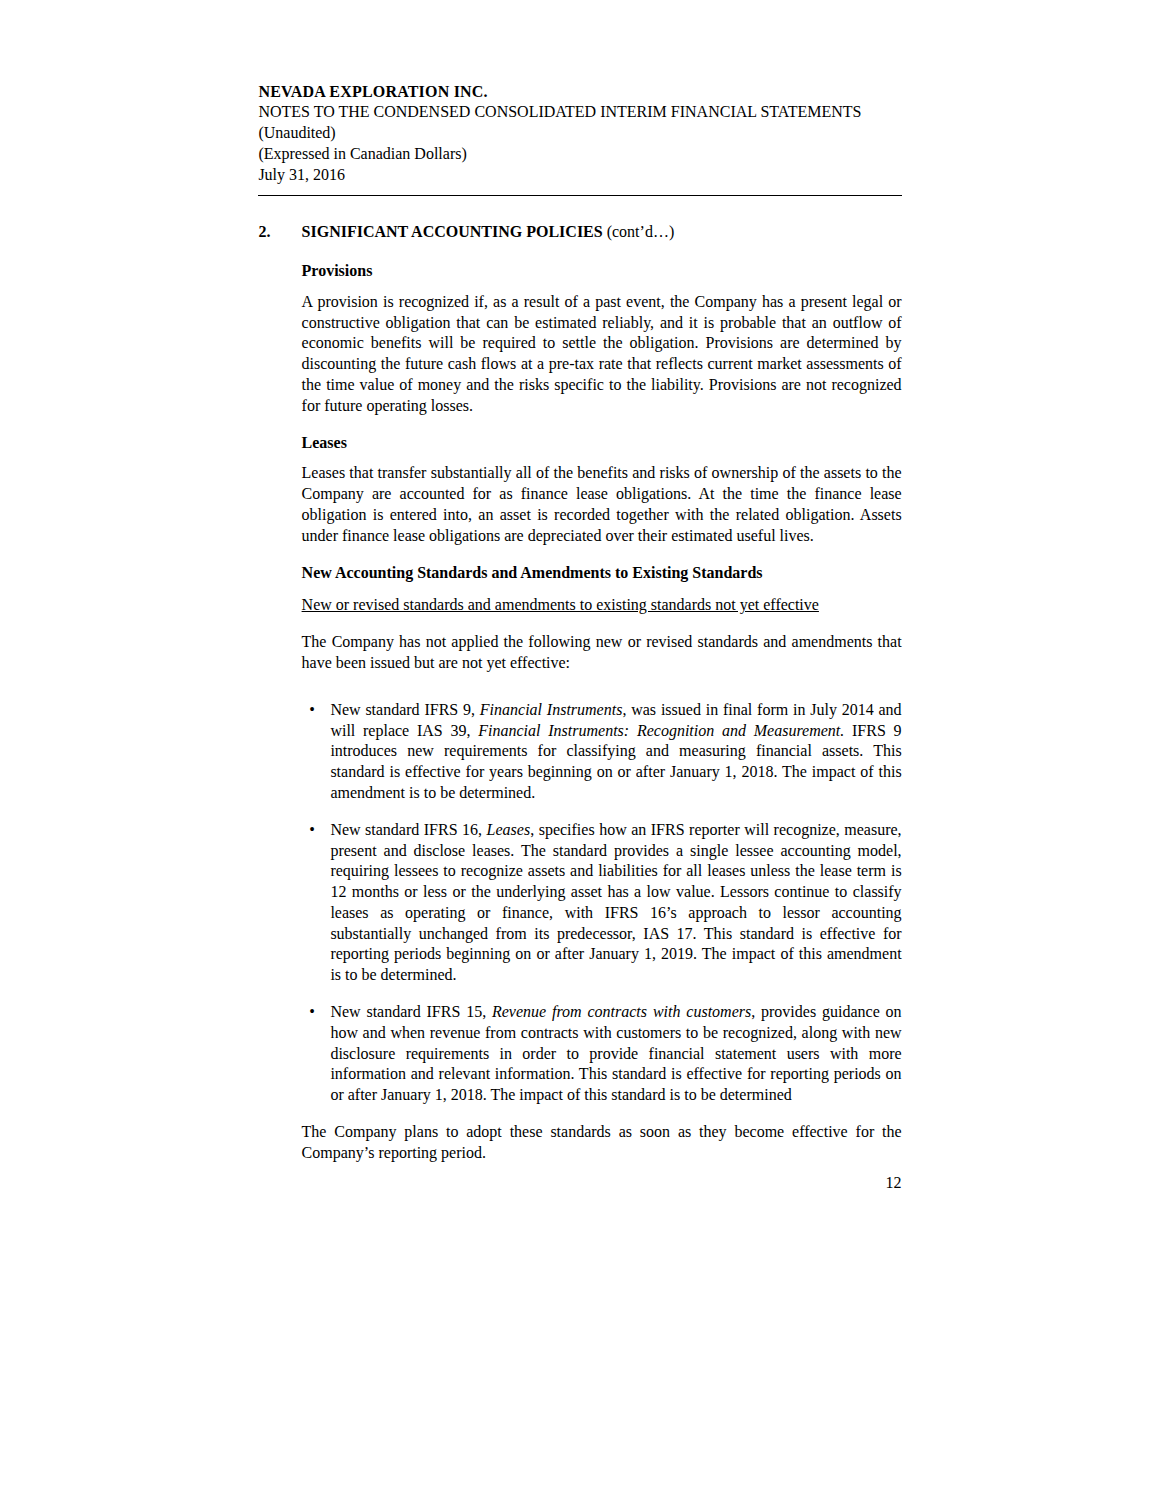NEVADA EXPLORATION INC.
NOTES TO THE CONDENSED CONSOLIDATED INTERIM FINANCIAL STATEMENTS
(Unaudited)
(Expressed in Canadian Dollars)
July 31, 2016
2. SIGNIFICANT ACCOUNTING POLICIES (cont’d…)
Provisions
A provision is recognized if, as a result of a past event, the Company has a present legal or constructive obligation that can be estimated reliably, and it is probable that an outflow of economic benefits will be required to settle the obligation. Provisions are determined by discounting the future cash flows at a pre-tax rate that reflects current market assessments of the time value of money and the risks specific to the liability. Provisions are not recognized for future operating losses.
Leases
Leases that transfer substantially all of the benefits and risks of ownership of the assets to the Company are accounted for as finance lease obligations. At the time the finance lease obligation is entered into, an asset is recorded together with the related obligation. Assets under finance lease obligations are depreciated over their estimated useful lives.
New Accounting Standards and Amendments to Existing Standards
New or revised standards and amendments to existing standards not yet effective
The Company has not applied the following new or revised standards and amendments that have been issued but are not yet effective:
New standard IFRS 9, Financial Instruments, was issued in final form in July 2014 and will replace IAS 39, Financial Instruments: Recognition and Measurement. IFRS 9 introduces new requirements for classifying and measuring financial assets. This standard is effective for years beginning on or after January 1, 2018. The impact of this amendment is to be determined.
New standard IFRS 16, Leases, specifies how an IFRS reporter will recognize, measure, present and disclose leases. The standard provides a single lessee accounting model, requiring lessees to recognize assets and liabilities for all leases unless the lease term is 12 months or less or the underlying asset has a low value. Lessors continue to classify leases as operating or finance, with IFRS 16’s approach to lessor accounting substantially unchanged from its predecessor, IAS 17. This standard is effective for reporting periods beginning on or after January 1, 2019. The impact of this amendment is to be determined.
New standard IFRS 15, Revenue from contracts with customers, provides guidance on how and when revenue from contracts with customers to be recognized, along with new disclosure requirements in order to provide financial statement users with more information and relevant information. This standard is effective for reporting periods on or after January 1, 2018. The impact of this standard is to be determined
The Company plans to adopt these standards as soon as they become effective for the Company’s reporting period.
12